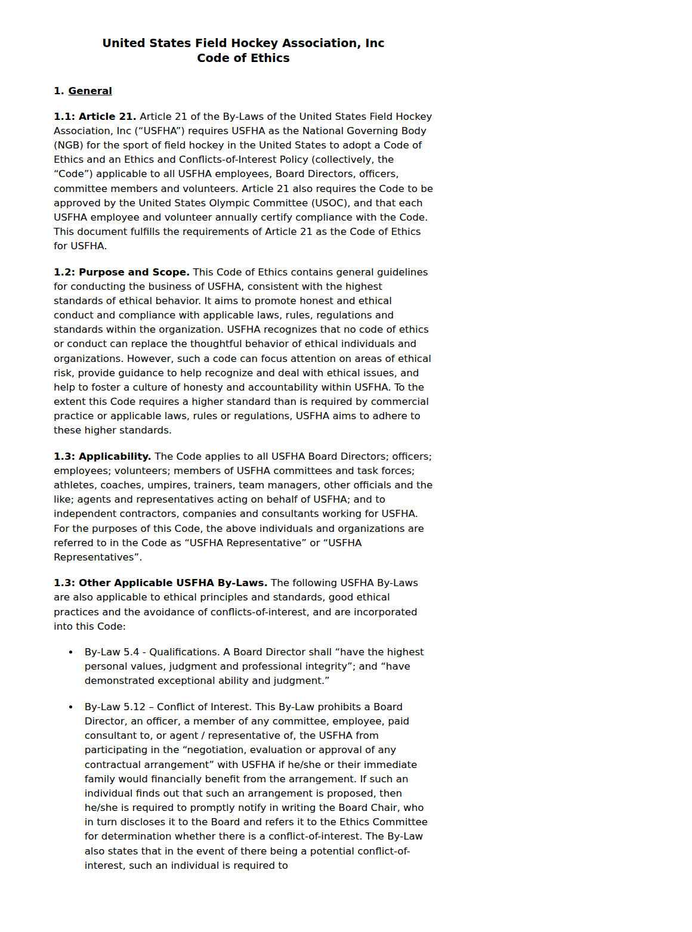United States Field Hockey Association, Inc
Code of Ethics
1. General
1.1: Article 21. Article 21 of the By-Laws of the United States Field Hockey Association, Inc (“USFHA”) requires USFHA as the National Governing Body (NGB) for the sport of field hockey in the United States to adopt a Code of Ethics and an Ethics and Conflicts-of-Interest Policy (collectively, the “Code”) applicable to all USFHA employees, Board Directors, officers, committee members and volunteers. Article 21 also requires the Code to be approved by the United States Olympic Committee (USOC), and that each USFHA employee and volunteer annually certify compliance with the Code. This document fulfills the requirements of Article 21 as the Code of Ethics for USFHA.
1.2: Purpose and Scope. This Code of Ethics contains general guidelines for conducting the business of USFHA, consistent with the highest standards of ethical behavior. It aims to promote honest and ethical conduct and compliance with applicable laws, rules, regulations and standards within the organization. USFHA recognizes that no code of ethics or conduct can replace the thoughtful behavior of ethical individuals and organizations. However, such a code can focus attention on areas of ethical risk, provide guidance to help recognize and deal with ethical issues, and help to foster a culture of honesty and accountability within USFHA. To the extent this Code requires a higher standard than is required by commercial practice or applicable laws, rules or regulations, USFHA aims to adhere to these higher standards.
1.3: Applicability. The Code applies to all USFHA Board Directors; officers; employees; volunteers; members of USFHA committees and task forces; athletes, coaches, umpires, trainers, team managers, other officials and the like; agents and representatives acting on behalf of USFHA; and to independent contractors, companies and consultants working for USFHA. For the purposes of this Code, the above individuals and organizations are referred to in the Code as “USFHA Representative” or “USFHA Representatives”.
1.3: Other Applicable USFHA By-Laws. The following USFHA By-Laws are also applicable to ethical principles and standards, good ethical practices and the avoidance of conflicts-of-interest, and are incorporated into this Code:
By-Law 5.4 - Qualifications. A Board Director shall “have the highest personal values, judgment and professional integrity”; and “have demonstrated exceptional ability and judgment.”
By-Law 5.12 – Conflict of Interest. This By-Law prohibits a Board Director, an officer, a member of any committee, employee, paid consultant to, or agent / representative of, the USFHA from participating in the “negotiation, evaluation or approval of any contractual arrangement” with USFHA if he/she or their immediate family would financially benefit from the arrangement. If such an individual finds out that such an arrangement is proposed, then he/she is required to promptly notify in writing the Board Chair, who in turn discloses it to the Board and refers it to the Ethics Committee for determination whether there is a conflict-of-interest. The By-Law also states that in the event of there being a potential conflict-of-interest, such an individual is required to